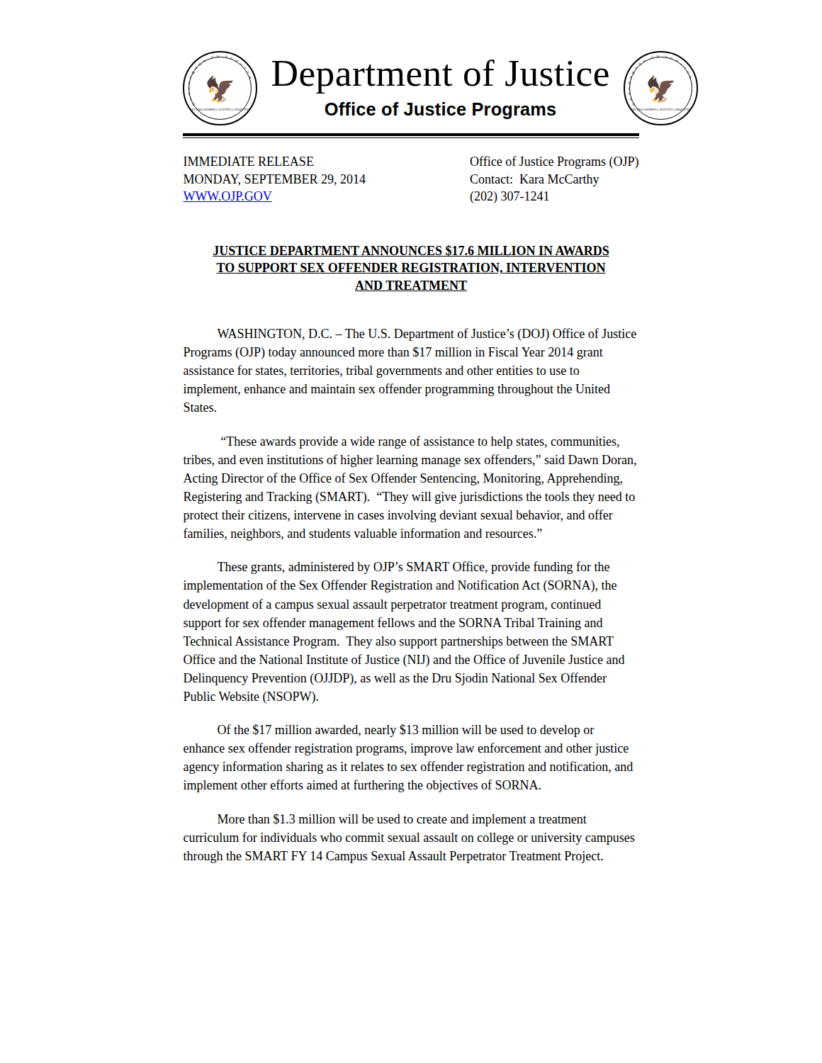D E P A R T M E N T O F J U S T I C E
🦅
QUI PRO DOMINA JUSTITIA SEQUITUR
Department of Justice
Office of Justice Programs
D E P A R T M E N T O F J U S T I C E
🦅
QUI PRO DOMINA JUSTITIA SEQUITUR
IMMEDIATE RELEASE
MONDAY, SEPTEMBER 29, 2014
WWW.OJP.GOV
Office of Justice Programs (OJP)
Contact: Kara McCarthy
(202) 307-1241
Justice Department Announces $17.6 Million in Awards to Support Sex Offender Registration, Intervention and Treatment
WASHINGTON, D.C. – The U.S. Department of Justice’s (DOJ) Office of Justice Programs (OJP) today announced more than $17 million in Fiscal Year 2014 grant assistance for states, territories, tribal governments and other entities to use to implement, enhance and maintain sex offender programming throughout the United States.
“These awards provide a wide range of assistance to help states, communities, tribes, and even institutions of higher learning manage sex offenders,” said Dawn Doran, Acting Director of the Office of Sex Offender Sentencing, Monitoring, Apprehending, Registering and Tracking (SMART). “They will give jurisdictions the tools they need to protect their citizens, intervene in cases involving deviant sexual behavior, and offer families, neighbors, and students valuable information and resources.”
These grants, administered by OJP’s SMART Office, provide funding for the implementation of the Sex Offender Registration and Notification Act (SORNA), the development of a campus sexual assault perpetrator treatment program, continued support for sex offender management fellows and the SORNA Tribal Training and Technical Assistance Program. They also support partnerships between the SMART Office and the National Institute of Justice (NIJ) and the Office of Juvenile Justice and Delinquency Prevention (OJJDP), as well as the Dru Sjodin National Sex Offender Public Website (NSOPW).
Of the $17 million awarded, nearly $13 million will be used to develop or enhance sex offender registration programs, improve law enforcement and other justice agency information sharing as it relates to sex offender registration and notification, and implement other efforts aimed at furthering the objectives of SORNA.
More than $1.3 million will be used to create and implement a treatment curriculum for individuals who commit sexual assault on college or university campuses through the SMART FY 14 Campus Sexual Assault Perpetrator Treatment Project.